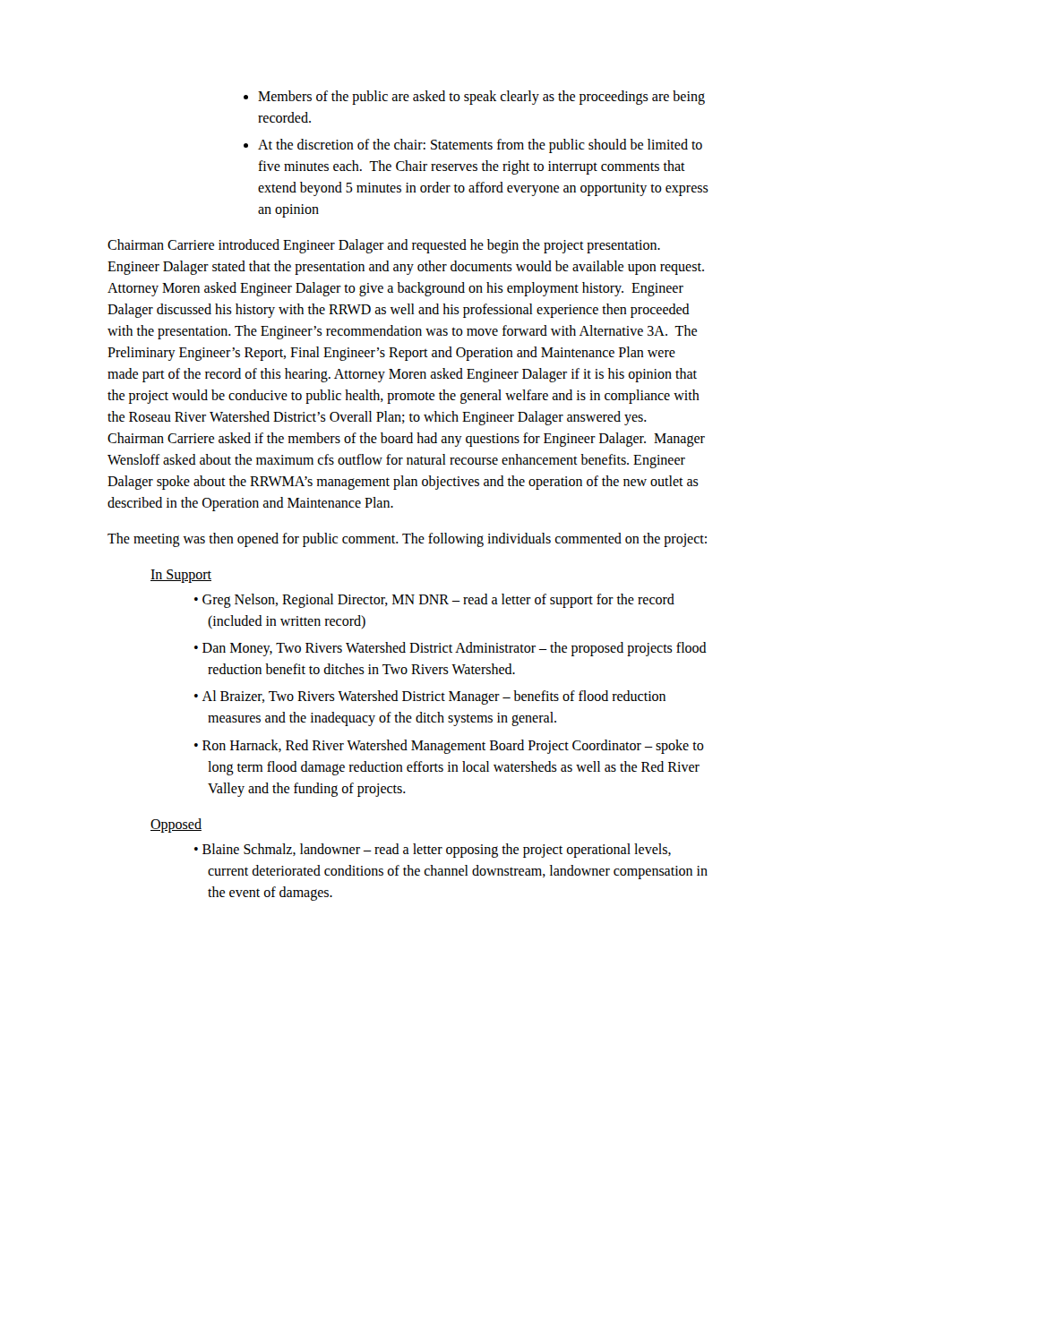Members of the public are asked to speak clearly as the proceedings are being recorded.
At the discretion of the chair: Statements from the public should be limited to five minutes each. The Chair reserves the right to interrupt comments that extend beyond 5 minutes in order to afford everyone an opportunity to express an opinion
Chairman Carriere introduced Engineer Dalager and requested he begin the project presentation. Engineer Dalager stated that the presentation and any other documents would be available upon request. Attorney Moren asked Engineer Dalager to give a background on his employment history. Engineer Dalager discussed his history with the RRWD as well and his professional experience then proceeded with the presentation. The Engineer’s recommendation was to move forward with Alternative 3A. The Preliminary Engineer’s Report, Final Engineer’s Report and Operation and Maintenance Plan were made part of the record of this hearing. Attorney Moren asked Engineer Dalager if it is his opinion that the project would be conducive to public health, promote the general welfare and is in compliance with the Roseau River Watershed District’s Overall Plan; to which Engineer Dalager answered yes. Chairman Carriere asked if the members of the board had any questions for Engineer Dalager. Manager Wensloff asked about the maximum cfs outflow for natural recourse enhancement benefits. Engineer Dalager spoke about the RRWMA’s management plan objectives and the operation of the new outlet as described in the Operation and Maintenance Plan.
The meeting was then opened for public comment. The following individuals commented on the project:
In Support
Greg Nelson, Regional Director, MN DNR – read a letter of support for the record (included in written record)
Dan Money, Two Rivers Watershed District Administrator – the proposed projects flood reduction benefit to ditches in Two Rivers Watershed.
Al Braizer, Two Rivers Watershed District Manager – benefits of flood reduction measures and the inadequacy of the ditch systems in general.
Ron Harnack, Red River Watershed Management Board Project Coordinator – spoke to long term flood damage reduction efforts in local watersheds as well as the Red River Valley and the funding of projects.
Opposed
Blaine Schmalz, landowner – read a letter opposing the project operational levels, current deteriorated conditions of the channel downstream, landowner compensation in the event of damages.